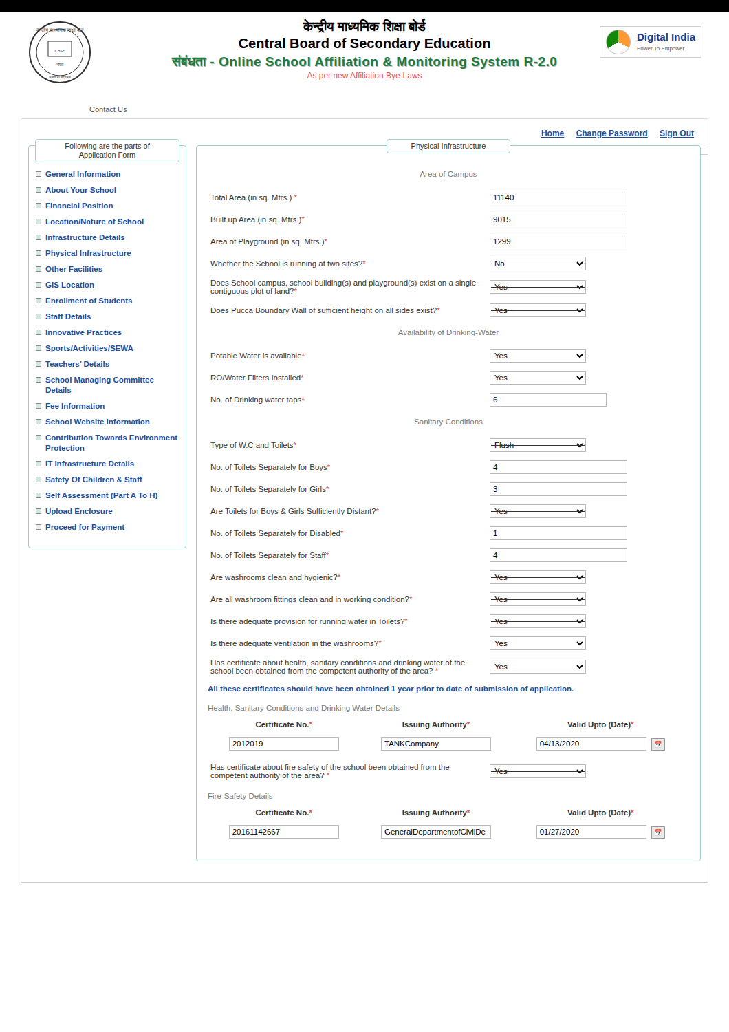केन्द्रीय माध्यमिक शिक्षा बोर्ड
Central Board of Secondary Education
संबंधता - Online School Affiliation & Monitoring System R-2.0
As per new Affiliation Bye-Laws
Digital India
Power To Empower
Contact Us
Home Change Password Sign Out
Following are the parts of
Application Form
General Information
About Your School
Financial Position
Location/Nature of School
Infrastructure Details
Physical Infrastructure
Other Facilities
GIS Location
Enrollment of Students
Staff Details
Innovative Practices
Sports/Activities/SEWA
Teachers’ Details
School Managing Committee Details
Fee Information
School Website Information
Contribution Towards Environment Protection
IT Infrastructure Details
Safety Of Children & Staff
Self Assessment (Part A To H)
Upload Enclosure
Proceed for Payment
Physical Infrastructure
Area of Campus
| Total Area (in sq. Mtrs.) * | |
| Built up Area (in sq. Mtrs.) * | |
| Area of Playground (in sq. Mtrs.) * | |
| Whether the School is running at two sites? * | No Yes |
| Does School campus, school building(s) and playground(s) exist on a single contiguous plot of land? * | Yes No |
| Does Pucca Boundary Wall of sufficient height on all sides exist? * | Yes No |
Availability of Drinking-Water
| Potable Water is available * | Yes No |
| RO/Water Filters Installed * | Yes No |
| No. of Drinking water taps * | |
Sanitary Conditions
| Type of W.C and Toilets * | Flush Indian Western |
| No. of Toilets Separately for Boys * | |
| No. of Toilets Separately for Girls * | |
| Are Toilets for Boys & Girls Sufficiently Distant? * | Yes No |
| No. of Toilets Separately for Disabled * | |
| No. of Toilets Separately for Staff * | |
| Are washrooms clean and hygienic? * | Yes No |
| Are all washroom fittings clean and in working condition? * | Yes No |
| Is there adequate provision for running water in Toilets? * | Yes No |
| Is there adequate ventilation in the washrooms? * | Yes No |
| Has certificate about health, sanitary conditions and drinking water of the school been obtained from the competent authority of the area? * | Yes No |
All these certificates should have been obtained 1 year prior to date of submission of application.
Health, Sanitary Conditions and Drinking Water Details
| Certificate No. * | Issuing Authority * | Valid Upto (Date) * |
| --- | --- | --- |
| | | 📅 |
| Has certificate about fire safety of the school been obtained from the competent authority of the area? * | Yes No |
Fire-Safety Details
| Certificate No. * | Issuing Authority * | Valid Upto (Date) * |
| --- | --- | --- |
| | | 📅 |